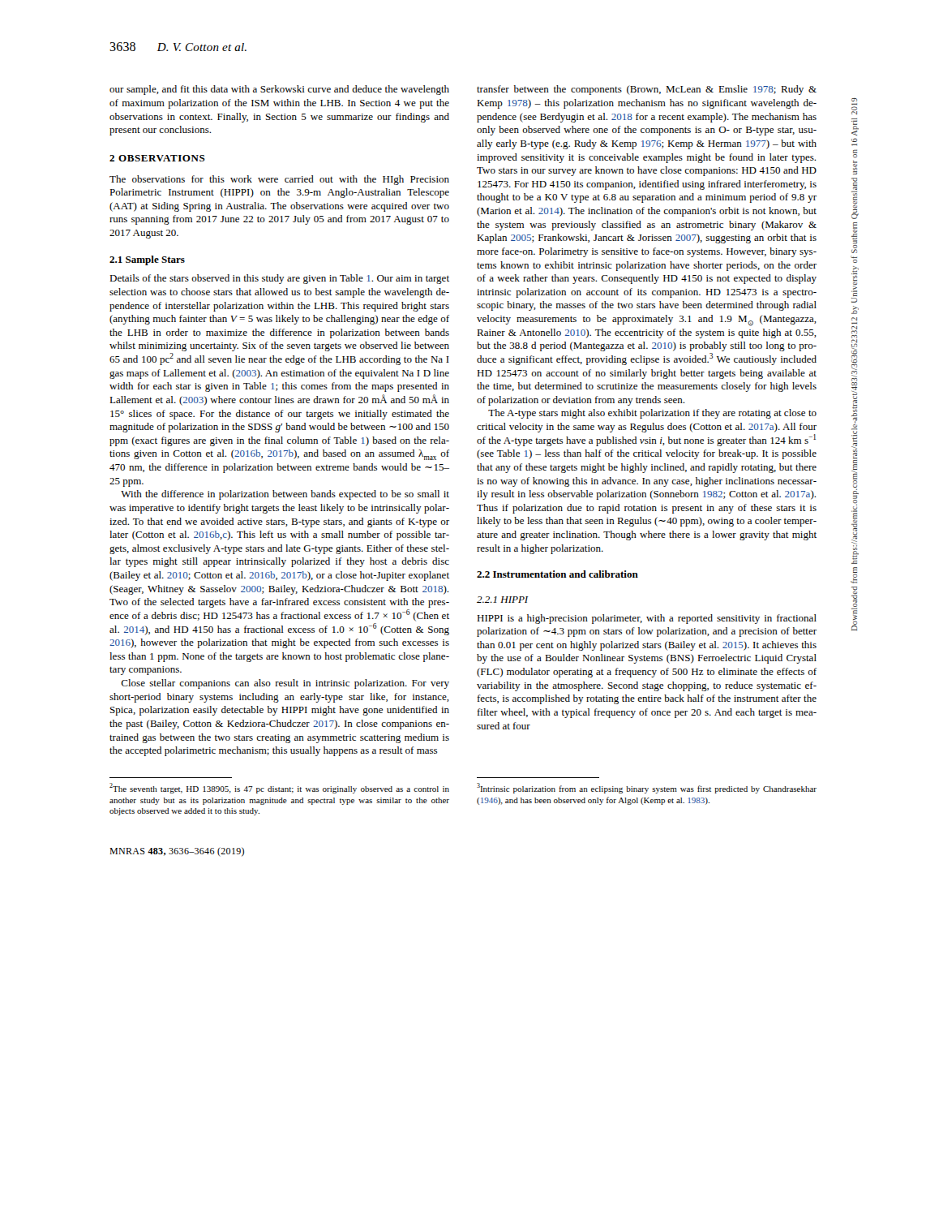Downloaded from https://academic.oup.com/mnras/article-abstract/483/3/3636/5233212 by University of Southern Queensland user on 16 April 2019
3638 D. V. Cotton et al.
our sample, and fit this data with a Serkowski curve and deduce the wavelength of maximum polarization of the ISM within the LHB. In Section 4 we put the observations in context. Finally, in Section 5 we summarize our findings and present our conclusions.
2 Observations
The observations for this work were carried out with the HIgh Precision Polarimetric Instrument (HIPPI) on the 3.9-m Anglo-Australian Telescope (AAT) at Siding Spring in Australia. The observations were acquired over two runs spanning from 2017 June 22 to 2017 July 05 and from 2017 August 07 to 2017 August 20.
2.1 Sample Stars
Details of the stars observed in this study are given in Table 1. Our aim in target selection was to choose stars that allowed us to best sample the wavelength dependence of interstellar polarization within the LHB. This required bright stars (anything much fainter than V = 5 was likely to be challenging) near the edge of the LHB in order to maximize the difference in polarization between bands whilst minimizing uncertainty. Six of the seven targets we observed lie between 65 and 100 pc2 and all seven lie near the edge of the LHB according to the Na I gas maps of Lallement et al. (2003). An estimation of the equivalent Na I D line width for each star is given in Table 1; this comes from the maps presented in Lallement et al. (2003) where contour lines are drawn for 20 mÅ and 50 mÅ in 15° slices of space. For the distance of our targets we initially estimated the magnitude of polarization in the SDSS g′ band would be between ∼100 and 150 ppm (exact figures are given in the final column of Table 1) based on the relations given in Cotton et al. (2016b, 2017b), and based on an assumed λmax of 470 nm, the difference in polarization between extreme bands would be ∼15–25 ppm.
With the difference in polarization between bands expected to be so small it was imperative to identify bright targets the least likely to be intrinsically polarized. To that end we avoided active stars, B-type stars, and giants of K-type or later (Cotton et al. 2016b,c). This left us with a small number of possible targets, almost exclusively A-type stars and late G-type giants. Either of these stellar types might still appear intrinsically polarized if they host a debris disc (Bailey et al. 2010; Cotton et al. 2016b, 2017b), or a close hot-Jupiter exoplanet (Seager, Whitney & Sasselov 2000; Bailey, Kedziora-Chudczer & Bott 2018). Two of the selected targets have a far-infrared excess consistent with the presence of a debris disc; HD 125473 has a fractional excess of 1.7 × 10−6 (Chen et al. 2014), and HD 4150 has a fractional excess of 1.0 × 10−6 (Cotten & Song 2016), however the polarization that might be expected from such excesses is less than 1 ppm. None of the targets are known to host problematic close planetary companions.
Close stellar companions can also result in intrinsic polarization. For very short-period binary systems including an early-type star like, for instance, Spica, polarization easily detectable by HIPPI might have gone unidentified in the past (Bailey, Cotton & Kedziora-Chudczer 2017). In close companions entrained gas between the two stars creating an asymmetric scattering medium is the accepted polarimetric mechanism; this usually happens as a result of mass
transfer between the components (Brown, McLean & Emslie 1978; Rudy & Kemp 1978) – this polarization mechanism has no significant wavelength dependence (see Berdyugin et al. 2018 for a recent example). The mechanism has only been observed where one of the components is an O- or B-type star, usually early B-type (e.g. Rudy & Kemp 1976; Kemp & Herman 1977) – but with improved sensitivity it is conceivable examples might be found in later types. Two stars in our survey are known to have close companions: HD 4150 and HD 125473. For HD 4150 its companion, identified using infrared interferometry, is thought to be a K0 V type at 6.8 au separation and a minimum period of 9.8 yr (Marion et al. 2014). The inclination of the companion's orbit is not known, but the system was previously classified as an astrometric binary (Makarov & Kaplan 2005; Frankowski, Jancart & Jorissen 2007), suggesting an orbit that is more face-on. Polarimetry is sensitive to face-on systems. However, binary systems known to exhibit intrinsic polarization have shorter periods, on the order of a week rather than years. Consequently HD 4150 is not expected to display intrinsic polarization on account of its companion. HD 125473 is a spectroscopic binary, the masses of the two stars have been determined through radial velocity measurements to be approximately 3.1 and 1.9 M⊙ (Mantegazza, Rainer & Antonello 2010). The eccentricity of the system is quite high at 0.55, but the 38.8 d period (Mantegazza et al. 2010) is probably still too long to produce a significant effect, providing eclipse is avoided.3 We cautiously included HD 125473 on account of no similarly bright better targets being available at the time, but determined to scrutinize the measurements closely for high levels of polarization or deviation from any trends seen.
The A-type stars might also exhibit polarization if they are rotating at close to critical velocity in the same way as Regulus does (Cotton et al. 2017a). All four of the A-type targets have a published vsin i, but none is greater than 124 km s−1 (see Table 1) – less than half of the critical velocity for break-up. It is possible that any of these targets might be highly inclined, and rapidly rotating, but there is no way of knowing this in advance. In any case, higher inclinations necessarily result in less observable polarization (Sonneborn 1982; Cotton et al. 2017a). Thus if polarization due to rapid rotation is present in any of these stars it is likely to be less than that seen in Regulus (∼40 ppm), owing to a cooler temperature and greater inclination. Though where there is a lower gravity that might result in a higher polarization.
2.2 Instrumentation and calibration
2.2.1 HIPPI
HIPPI is a high-precision polarimeter, with a reported sensitivity in fractional polarization of ∼4.3 ppm on stars of low polarization, and a precision of better than 0.01 per cent on highly polarized stars (Bailey et al. 2015). It achieves this by the use of a Boulder Nonlinear Systems (BNS) Ferroelectric Liquid Crystal (FLC) modulator operating at a frequency of 500 Hz to eliminate the effects of variability in the atmosphere. Second stage chopping, to reduce systematic effects, is accomplished by rotating the entire back half of the instrument after the filter wheel, with a typical frequency of once per 20 s. And each target is measured at four
2The seventh target, HD 138905, is 47 pc distant; it was originally observed as a control in another study but as its polarization magnitude and spectral type was similar to the other objects observed we added it to this study.
3Intrinsic polarization from an eclipsing binary system was first predicted by Chandrasekhar (1946), and has been observed only for Algol (Kemp et al. 1983).
MNRAS 483, 3636–3646 (2019)